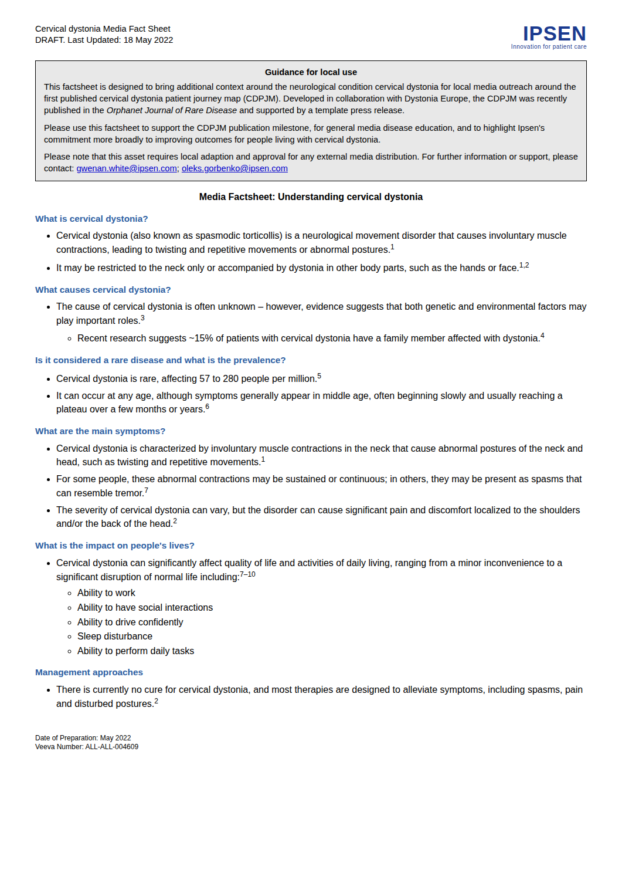Cervical dystonia Media Fact Sheet
DRAFT. Last Updated: 18 May 2022
IPSEN
Innovation for patient care
Guidance for local use
This factsheet is designed to bring additional context around the neurological condition cervical dystonia for local media outreach around the first published cervical dystonia patient journey map (CDPJM). Developed in collaboration with Dystonia Europe, the CDPJM was recently published in the Orphanet Journal of Rare Disease and supported by a template press release.
Please use this factsheet to support the CDPJM publication milestone, for general media disease education, and to highlight Ipsen's commitment more broadly to improving outcomes for people living with cervical dystonia.
Please note that this asset requires local adaption and approval for any external media distribution. For further information or support, please contact: gwenan.white@ipsen.com; oleks.gorbenko@ipsen.com
Media Factsheet: Understanding cervical dystonia
What is cervical dystonia?
Cervical dystonia (also known as spasmodic torticollis) is a neurological movement disorder that causes involuntary muscle contractions, leading to twisting and repetitive movements or abnormal postures.1
It may be restricted to the neck only or accompanied by dystonia in other body parts, such as the hands or face.1,2
What causes cervical dystonia?
The cause of cervical dystonia is often unknown – however, evidence suggests that both genetic and environmental factors may play important roles.3
Recent research suggests ~15% of patients with cervical dystonia have a family member affected with dystonia.4
Is it considered a rare disease and what is the prevalence?
Cervical dystonia is rare, affecting 57 to 280 people per million.5
It can occur at any age, although symptoms generally appear in middle age, often beginning slowly and usually reaching a plateau over a few months or years.6
What are the main symptoms?
Cervical dystonia is characterized by involuntary muscle contractions in the neck that cause abnormal postures of the neck and head, such as twisting and repetitive movements.1
For some people, these abnormal contractions may be sustained or continuous; in others, they may be present as spasms that can resemble tremor.7
The severity of cervical dystonia can vary, but the disorder can cause significant pain and discomfort localized to the shoulders and/or the back of the head.2
What is the impact on people's lives?
Cervical dystonia can significantly affect quality of life and activities of daily living, ranging from a minor inconvenience to a significant disruption of normal life including:7–10
Ability to work
Ability to have social interactions
Ability to drive confidently
Sleep disturbance
Ability to perform daily tasks
Management approaches
There is currently no cure for cervical dystonia, and most therapies are designed to alleviate symptoms, including spasms, pain and disturbed postures.2
Date of Preparation: May 2022
Veeva Number: ALL-ALL-004609